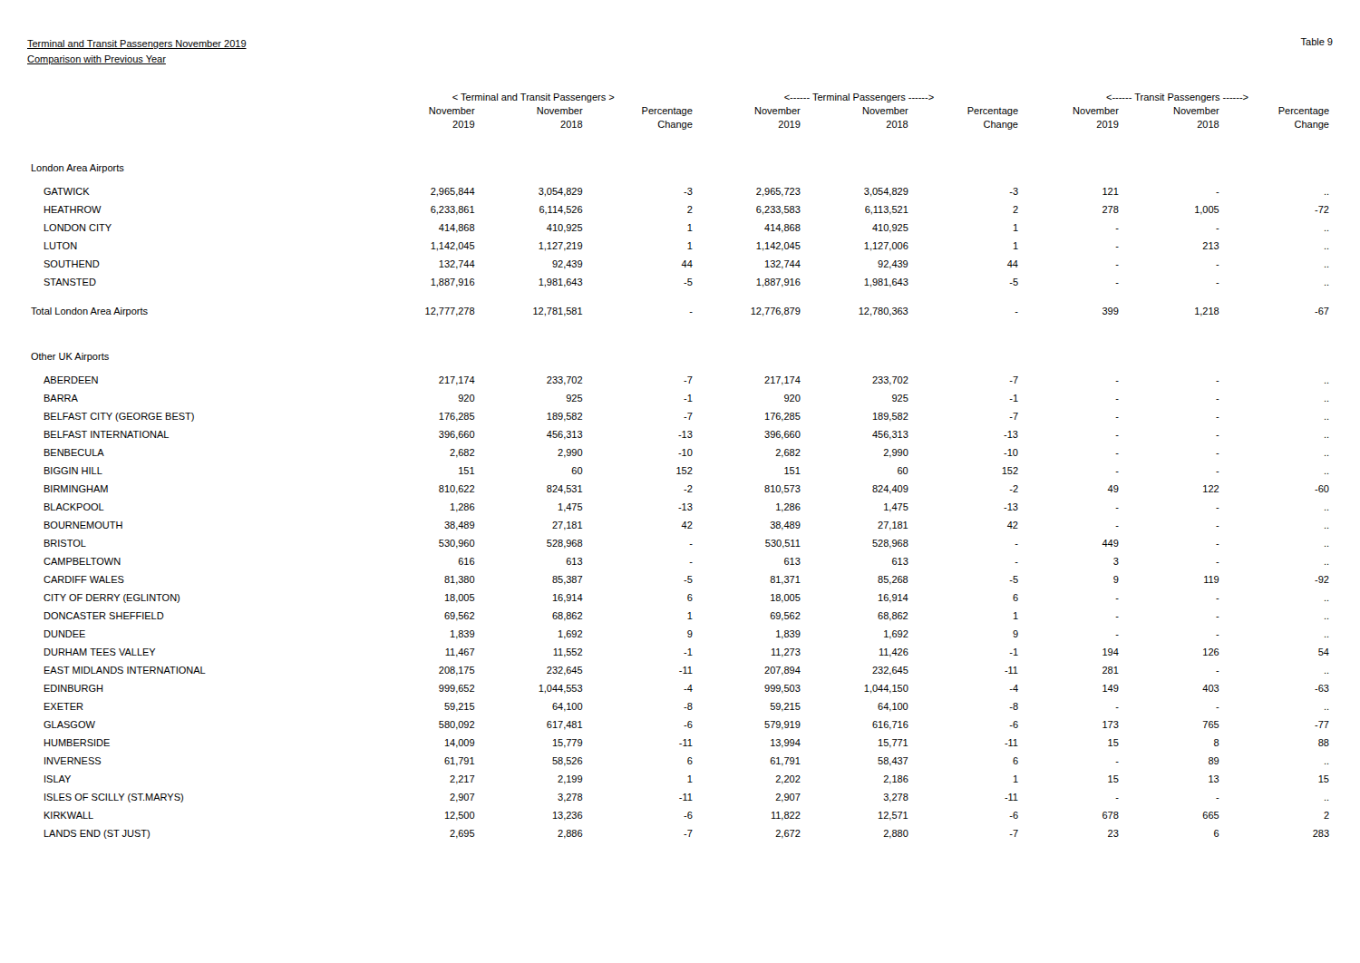Terminal and Transit Passengers November 2019
Comparison with Previous Year
Table 9
| | < Terminal and Transit Passengers > | <------ Terminal Passengers ------> | <------ Transit Passengers ------> |
| --- | --- | --- | --- |
| | November 2019 | November 2018 | Percentage Change | November 2019 | November 2018 | Percentage Change | November 2019 | November 2018 | Percentage Change |
| London Area Airports | |
| GATWICK | 2,965,844 | 3,054,829 | -3 | 2,965,723 | 3,054,829 | -3 | 121 | - | .. |
| HEATHROW | 6,233,861 | 6,114,526 | 2 | 6,233,583 | 6,113,521 | 2 | 278 | 1,005 | -72 |
| LONDON CITY | 414,868 | 410,925 | 1 | 414,868 | 410,925 | 1 | - | - | .. |
| LUTON | 1,142,045 | 1,127,219 | 1 | 1,142,045 | 1,127,006 | 1 | - | 213 | .. |
| SOUTHEND | 132,744 | 92,439 | 44 | 132,744 | 92,439 | 44 | - | - | .. |
| STANSTED | 1,887,916 | 1,981,643 | -5 | 1,887,916 | 1,981,643 | -5 | - | - | .. |
| Total London Area Airports | 12,777,278 | 12,781,581 | - | 12,776,879 | 12,780,363 | - | 399 | 1,218 | -67 |
| Other UK Airports | |
| ABERDEEN | 217,174 | 233,702 | -7 | 217,174 | 233,702 | -7 | - | - | .. |
| BARRA | 920 | 925 | -1 | 920 | 925 | -1 | - | - | .. |
| BELFAST CITY (GEORGE BEST) | 176,285 | 189,582 | -7 | 176,285 | 189,582 | -7 | - | - | .. |
| BELFAST INTERNATIONAL | 396,660 | 456,313 | -13 | 396,660 | 456,313 | -13 | - | - | .. |
| BENBECULA | 2,682 | 2,990 | -10 | 2,682 | 2,990 | -10 | - | - | .. |
| BIGGIN HILL | 151 | 60 | 152 | 151 | 60 | 152 | - | - | .. |
| BIRMINGHAM | 810,622 | 824,531 | -2 | 810,573 | 824,409 | -2 | 49 | 122 | -60 |
| BLACKPOOL | 1,286 | 1,475 | -13 | 1,286 | 1,475 | -13 | - | - | .. |
| BOURNEMOUTH | 38,489 | 27,181 | 42 | 38,489 | 27,181 | 42 | - | - | .. |
| BRISTOL | 530,960 | 528,968 | - | 530,511 | 528,968 | - | 449 | - | .. |
| CAMPBELTOWN | 616 | 613 | - | 613 | 613 | - | 3 | - | .. |
| CARDIFF WALES | 81,380 | 85,387 | -5 | 81,371 | 85,268 | -5 | 9 | 119 | -92 |
| CITY OF DERRY (EGLINTON) | 18,005 | 16,914 | 6 | 18,005 | 16,914 | 6 | - | - | .. |
| DONCASTER SHEFFIELD | 69,562 | 68,862 | 1 | 69,562 | 68,862 | 1 | - | - | .. |
| DUNDEE | 1,839 | 1,692 | 9 | 1,839 | 1,692 | 9 | - | - | .. |
| DURHAM TEES VALLEY | 11,467 | 11,552 | -1 | 11,273 | 11,426 | -1 | 194 | 126 | 54 |
| EAST MIDLANDS INTERNATIONAL | 208,175 | 232,645 | -11 | 207,894 | 232,645 | -11 | 281 | - | .. |
| EDINBURGH | 999,652 | 1,044,553 | -4 | 999,503 | 1,044,150 | -4 | 149 | 403 | -63 |
| EXETER | 59,215 | 64,100 | -8 | 59,215 | 64,100 | -8 | - | - | .. |
| GLASGOW | 580,092 | 617,481 | -6 | 579,919 | 616,716 | -6 | 173 | 765 | -77 |
| HUMBERSIDE | 14,009 | 15,779 | -11 | 13,994 | 15,771 | -11 | 15 | 8 | 88 |
| INVERNESS | 61,791 | 58,526 | 6 | 61,791 | 58,437 | 6 | - | 89 | .. |
| ISLAY | 2,217 | 2,199 | 1 | 2,202 | 2,186 | 1 | 15 | 13 | 15 |
| ISLES OF SCILLY (ST.MARYS) | 2,907 | 3,278 | -11 | 2,907 | 3,278 | -11 | - | - | .. |
| KIRKWALL | 12,500 | 13,236 | -6 | 11,822 | 12,571 | -6 | 678 | 665 | 2 |
| LANDS END (ST JUST) | 2,695 | 2,886 | -7 | 2,672 | 2,880 | -7 | 23 | 6 | 283 |